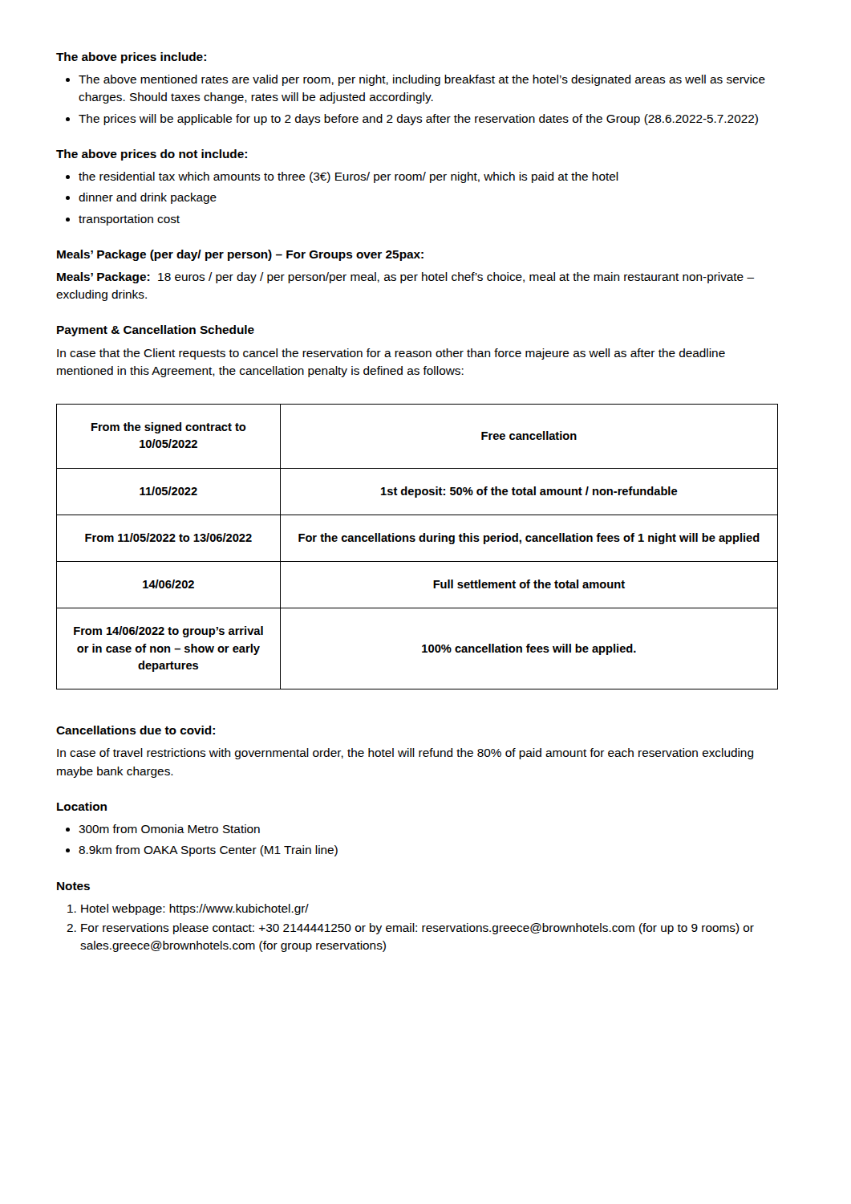The above prices include:
The above mentioned rates are valid per room, per night, including breakfast at the hotel’s designated areas as well as service charges. Should taxes change, rates will be adjusted accordingly.
The prices will be applicable for up to 2 days before and 2 days after the reservation dates of the Group (28.6.2022-5.7.2022)
The above prices do not include:
the residential tax which amounts to three (3€) Euros/ per room/ per night, which is paid at the hotel
dinner and drink package
transportation cost
Meals’ Package (per day/ per person) – For Groups over 25pax:
Meals’ Package: 18 euros / per day / per person/per meal, as per hotel chef’s choice, meal at the main restaurant non-private – excluding drinks.
Payment & Cancellation Schedule
In case that the Client requests to cancel the reservation for a reason other than force majeure as well as after the deadline mentioned in this Agreement, the cancellation penalty is defined as follows:
| From the signed contract to 10/05/2022 | Free cancellation |
| 11/05/2022 | 1st deposit: 50% of the total amount / non-refundable |
| From 11/05/2022 to 13/06/2022 | For the cancellations during this period, cancellation fees of 1 night will be applied |
| 14/06/202 | Full settlement of the total amount |
| From 14/06/2022 to group’s arrival or in case of non – show or early departures | 100% cancellation fees will be applied. |
Cancellations due to covid:
In case of travel restrictions with governmental order, the hotel will refund the 80% of paid amount for each reservation excluding maybe bank charges.
Location
300m from Omonia Metro Station
8.9km from OAKA Sports Center (M1 Train line)
Notes
Hotel webpage: https://www.kubichotel.gr/
For reservations please contact: +30 2144441250 or by email: reservations.greece@brownhotels.com (for up to 9 rooms) or sales.greece@brownhotels.com (for group reservations)